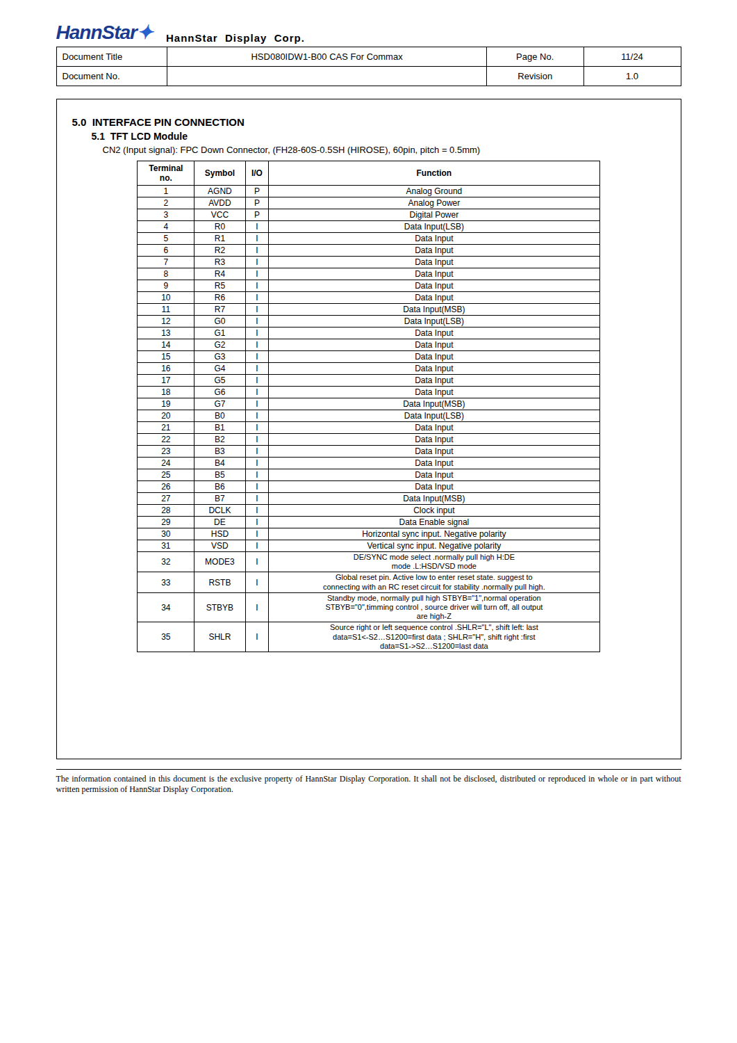HannStar✦
HannStar Display Corp.
| Document Title | HSD080IDW1-B00 CAS For Commax | Page No. | 11/24 |
| Document No. | | Revision | 1.0 |
5.0 INTERFACE PIN CONNECTION
5.1 TFT LCD Module
CN2 (Input signal): FPC Down Connector, (FH28-60S-0.5SH (HIROSE), 60pin, pitch = 0.5mm)
| Terminal no. | Symbol | I/O | Function |
| --- | --- | --- | --- |
| 1 | AGND | P | Analog Ground |
| 2 | AVDD | P | Analog Power |
| 3 | VCC | P | Digital Power |
| 4 | R0 | I | Data Input(LSB) |
| 5 | R1 | I | Data Input |
| 6 | R2 | I | Data Input |
| 7 | R3 | I | Data Input |
| 8 | R4 | I | Data Input |
| 9 | R5 | I | Data Input |
| 10 | R6 | I | Data Input |
| 11 | R7 | I | Data Input(MSB) |
| 12 | G0 | I | Data Input(LSB) |
| 13 | G1 | I | Data Input |
| 14 | G2 | I | Data Input |
| 15 | G3 | I | Data Input |
| 16 | G4 | I | Data Input |
| 17 | G5 | I | Data Input |
| 18 | G6 | I | Data Input |
| 19 | G7 | I | Data Input(MSB) |
| 20 | B0 | I | Data Input(LSB) |
| 21 | B1 | I | Data Input |
| 22 | B2 | I | Data Input |
| 23 | B3 | I | Data Input |
| 24 | B4 | I | Data Input |
| 25 | B5 | I | Data Input |
| 26 | B6 | I | Data Input |
| 27 | B7 | I | Data Input(MSB) |
| 28 | DCLK | I | Clock input |
| 29 | DE | I | Data Enable signal |
| 30 | HSD | I | Horizontal sync input. Negative polarity |
| 31 | VSD | I | Vertical sync input. Negative polarity |
| 32 | MODE3 | I | DE/SYNC mode select .normally pull high H:DE mode .L:HSD/VSD mode |
| 33 | RSTB | I | Global reset pin. Active low to enter reset state. suggest to connecting with an RC reset circuit for stability .normally pull high. |
| 34 | STBYB | I | Standby mode, normally pull high STBYB="1",normal operation STBYB="0",timming control , source driver will turn off, all output are high-Z |
| 35 | SHLR | I | Source right or left sequence control .SHLR="L", shift left: last data=S1<-S2…S1200=first data ; SHLR="H", shift right :first data=S1->S2…S1200=last data |
The information contained in this document is the exclusive property of HannStar Display Corporation. It shall not be disclosed, distributed or reproduced in whole or in part without written permission of HannStar Display Corporation.